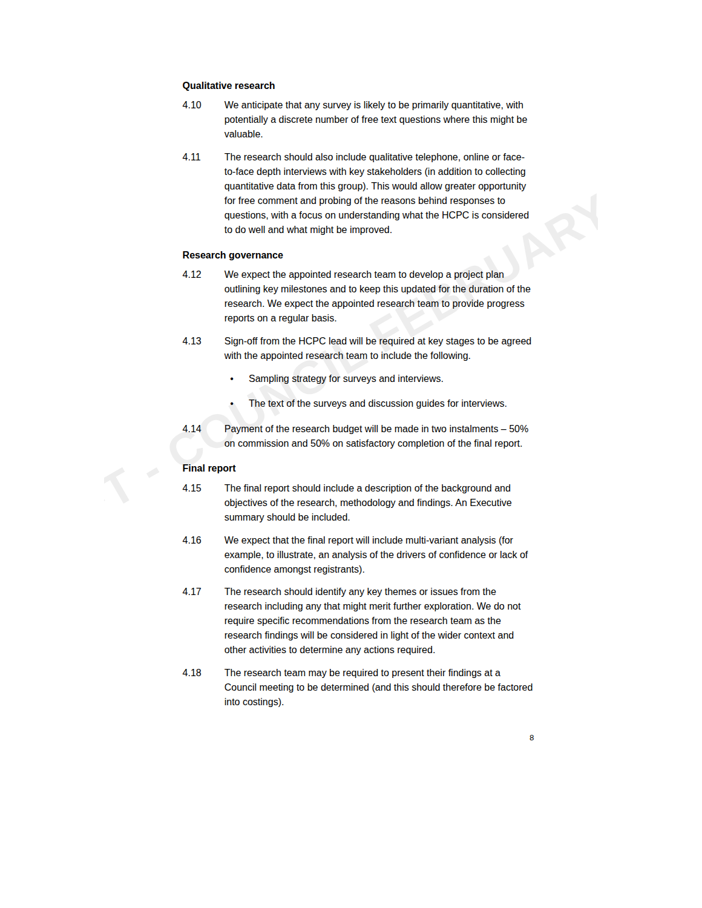DRAFT - COUNCIL FEBRUARY 2018
Qualitative research
4.10
We anticipate that any survey is likely to be primarily quantitative, with potentially a discrete number of free text questions where this might be valuable.
4.11
The research should also include qualitative telephone, online or face-to-face depth interviews with key stakeholders (in addition to collecting quantitative data from this group). This would allow greater opportunity for free comment and probing of the reasons behind responses to questions, with a focus on understanding what the HCPC is considered to do well and what might be improved.
Research governance
4.12
We expect the appointed research team to develop a project plan outlining key milestones and to keep this updated for the duration of the research. We expect the appointed research team to provide progress reports on a regular basis.
4.13
Sign-off from the HCPC lead will be required at key stages to be agreed with the appointed research team to include the following.
Sampling strategy for surveys and interviews.
The text of the surveys and discussion guides for interviews.
4.14
Payment of the research budget will be made in two instalments – 50% on commission and 50% on satisfactory completion of the final report.
Final report
4.15
The final report should include a description of the background and objectives of the research, methodology and findings. An Executive summary should be included.
4.16
We expect that the final report will include multi-variant analysis (for example, to illustrate, an analysis of the drivers of confidence or lack of confidence amongst registrants).
4.17
The research should identify any key themes or issues from the research including any that might merit further exploration. We do not require specific recommendations from the research team as the research findings will be considered in light of the wider context and other activities to determine any actions required.
4.18
The research team may be required to present their findings at a Council meeting to be determined (and this should therefore be factored into costings).
8